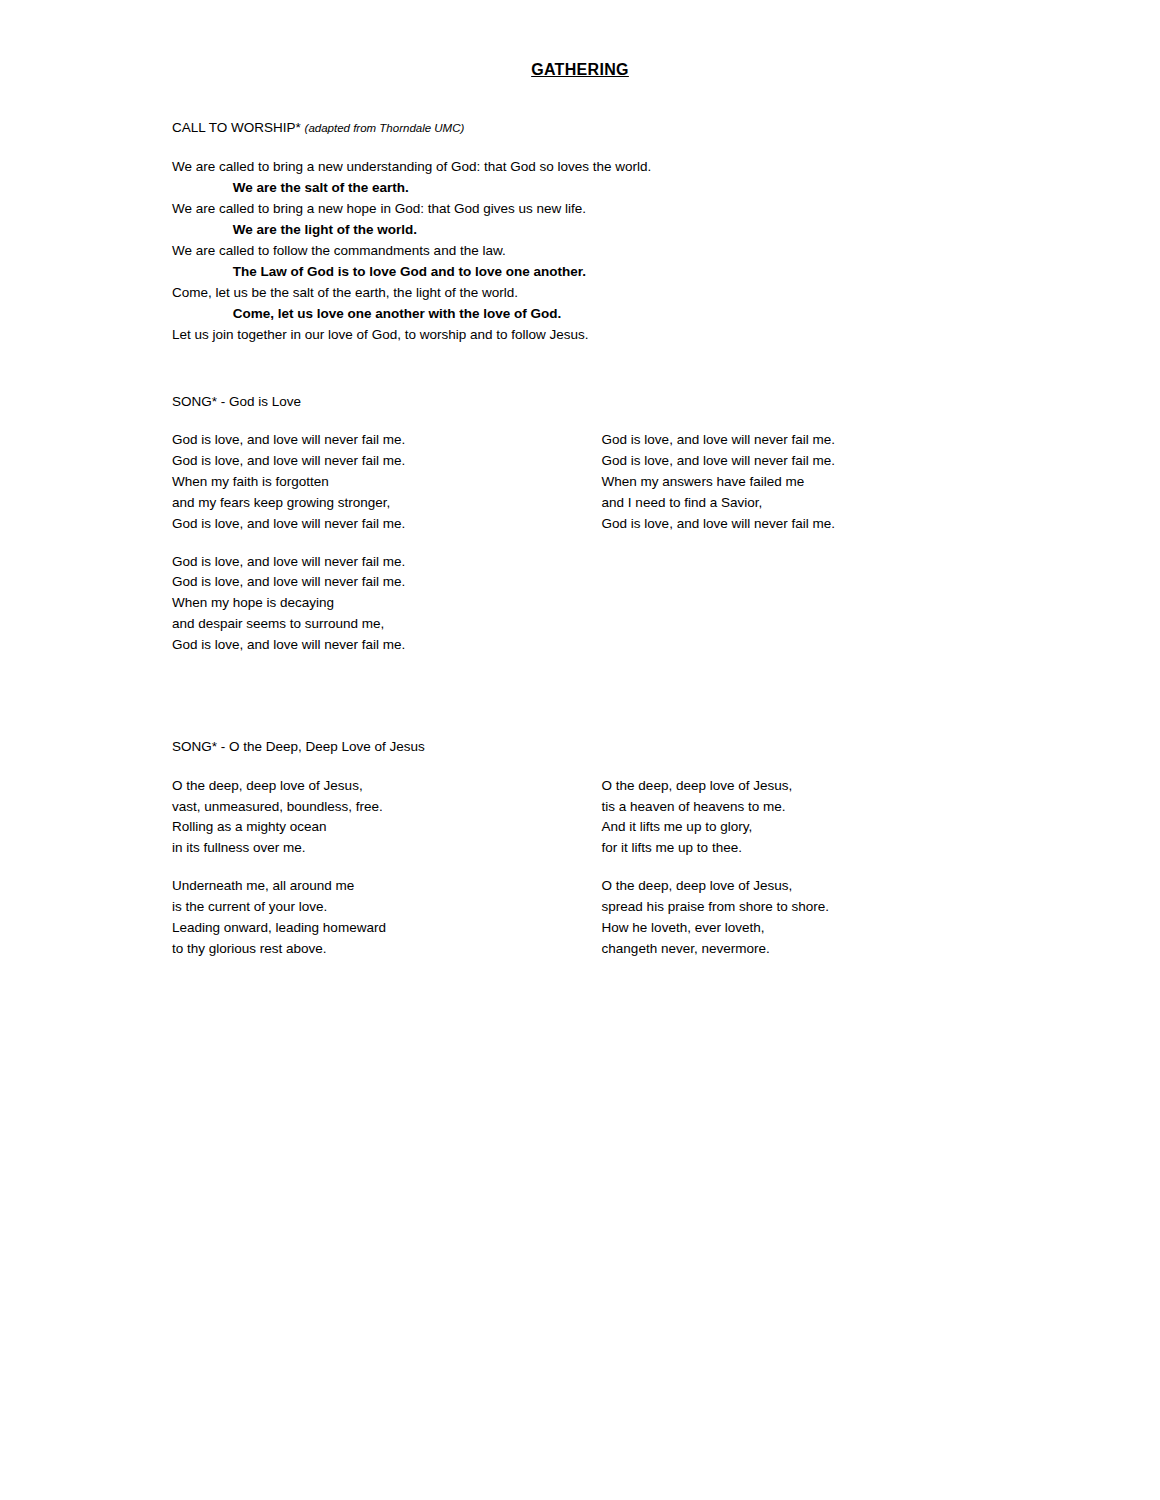GATHERING
CALL TO WORSHIP* (adapted from Thorndale UMC)
We are called to bring a new understanding of God: that God so loves the world.
We are the salt of the earth.
We are called to bring a new hope in God: that God gives us new life.
We are the light of the world.
We are called to follow the commandments and the law.
The Law of God is to love God and to love one another.
Come, let us be the salt of the earth, the light of the world.
Come, let us love one another with the love of God.
Let us join together in our love of God, to worship and to follow Jesus.
SONG* - God is Love
God is love, and love will never fail me.
God is love, and love will never fail me.
When my faith is forgotten
and my fears keep growing stronger,
God is love, and love will never fail me.
God is love, and love will never fail me.
God is love, and love will never fail me.
When my hope is decaying
and despair seems to surround me,
God is love, and love will never fail me.
God is love, and love will never fail me.
God is love, and love will never fail me.
When my answers have failed me
and I need to find a Savior,
God is love, and love will never fail me.
SONG* - O the Deep, Deep Love of Jesus
O the deep, deep love of Jesus,
vast, unmeasured, boundless, free.
Rolling as a mighty ocean
in its fullness over me.
Underneath me, all around me
is the current of your love.
Leading onward, leading homeward
to thy glorious rest above.
O the deep, deep love of Jesus,
tis a heaven of heavens to me.
And it lifts me up to glory,
for it lifts me up to thee.
O the deep, deep love of Jesus,
spread his praise from shore to shore.
How he loveth, ever loveth,
changeth never, nevermore.